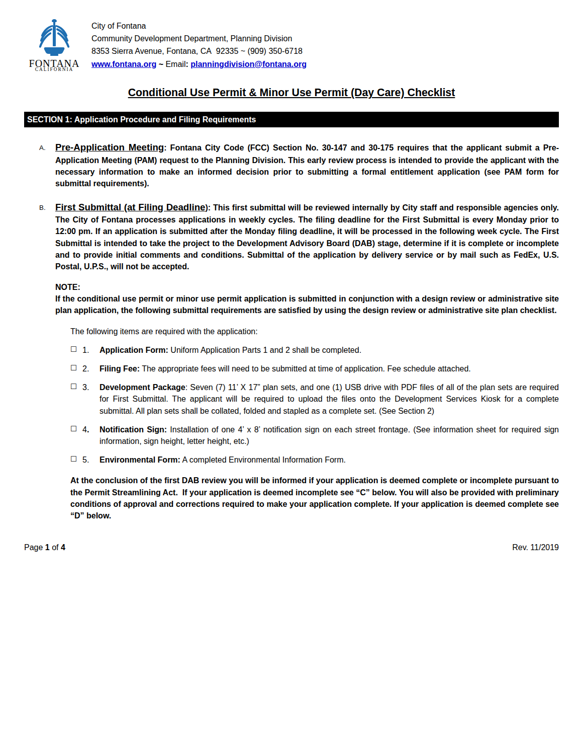FONTANA
CALIFORNIA
City of Fontana
Community Development Department, Planning Division
8353 Sierra Avenue, Fontana, CA 92335 ~ (909) 350-6718
www.fontana.org ~ Email: planningdivision@fontana.org
Conditional Use Permit & Minor Use Permit (Day Care) Checklist
SECTION 1: Application Procedure and Filing Requirements
A.
Pre-Application Meeting: Fontana City Code (FCC) Section No. 30-147 and 30-175 requires that the applicant submit a Pre-Application Meeting (PAM) request to the Planning Division. This early review process is intended to provide the applicant with the necessary information to make an informed decision prior to submitting a formal entitlement application (see PAM form for submittal requirements).
B.
First Submittal (at Filing Deadline): This first submittal will be reviewed internally by City staff and responsible agencies only. The City of Fontana processes applications in weekly cycles. The filing deadline for the First Submittal is every Monday prior to 12:00 pm. If an application is submitted after the Monday filing deadline, it will be processed in the following week cycle. The First Submittal is intended to take the project to the Development Advisory Board (DAB) stage, determine if it is complete or incomplete and to provide initial comments and conditions. Submittal of the application by delivery service or by mail such as FedEx, U.S. Postal, U.P.S., will not be accepted.
NOTE: If the conditional use permit or minor use permit application is submitted in conjunction with a design review or administrative site plan application, the following submittal requirements are satisfied by using the design review or administrative site plan checklist.
The following items are required with the application:
☐ 1. Application Form: Uniform Application Parts 1 and 2 shall be completed.
☐ 2. Filing Fee: The appropriate fees will need to be submitted at time of application. Fee schedule attached.
☐ 3. Development Package: Seven (7) 11’ X 17” plan sets, and one (1) USB drive with PDF files of all of the plan sets are required for First Submittal. The applicant will be required to upload the files onto the Development Services Kiosk for a complete submittal. All plan sets shall be collated, folded and stapled as a complete set. (See Section 2)
☐ 4. Notification Sign: Installation of one 4’ x 8’ notification sign on each street frontage. (See information sheet for required sign information, sign height, letter height, etc.)
☐ 5. Environmental Form: A completed Environmental Information Form.
At the conclusion of the first DAB review you will be informed if your application is deemed complete or incomplete pursuant to the Permit Streamlining Act. If your application is deemed incomplete see “C” below. You will also be provided with preliminary conditions of approval and corrections required to make your application complete. If your application is deemed complete see “D” below.
Page 1 of 4
Rev. 11/2019